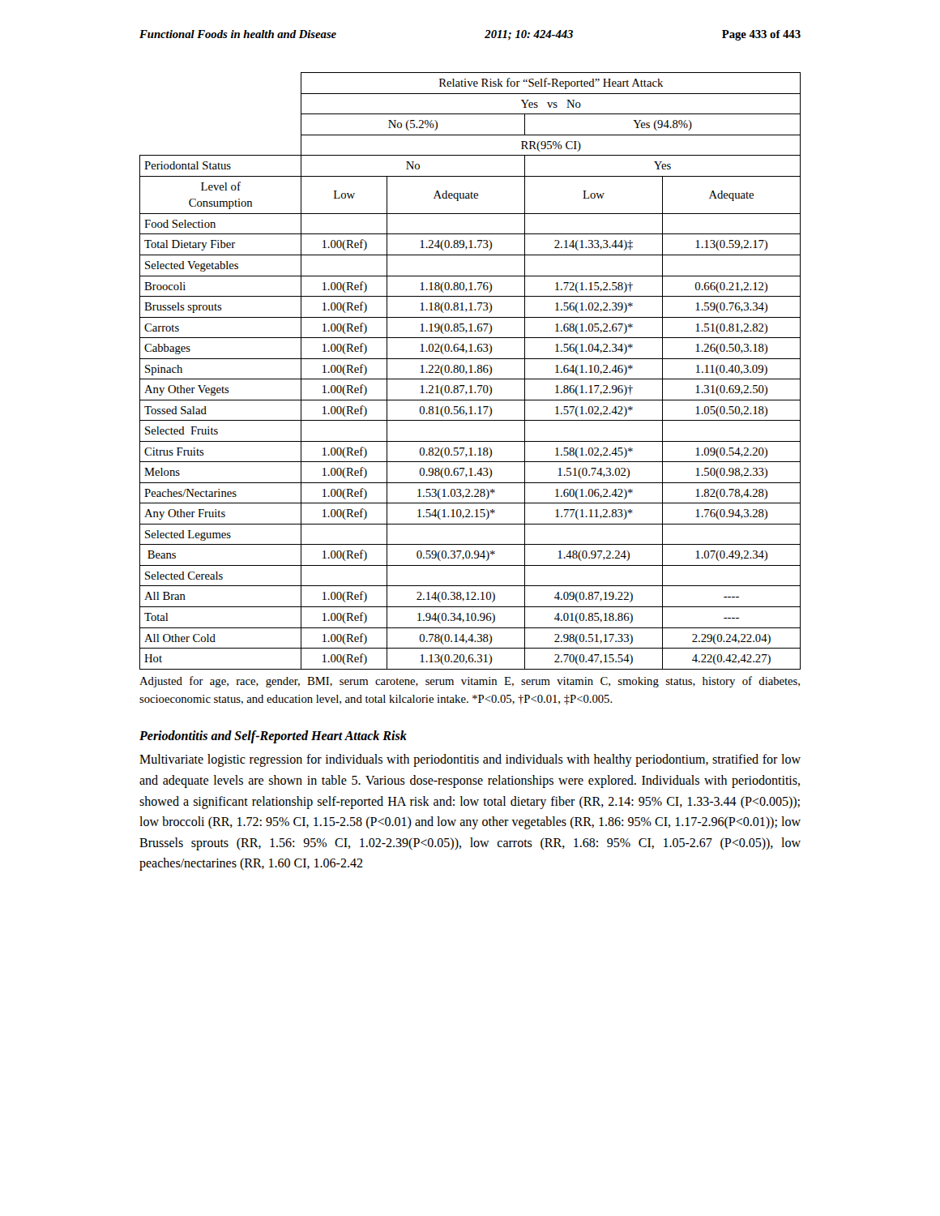Functional Foods in health and Disease 2011; 10: 424-443 Page 433 of 443
| | Relative Risk for “Self-Reported” Heart Attack |
| | Yes vs No |
| | No (5.2%) | Yes (94.8%) |
| | RR(95% CI) |
| Periodontal Status | No | Yes |
| Level of Consumption | Low | Adequate | Low | Adequate |
| Food Selection | | | | |
| Total Dietary Fiber | 1.00(Ref) | 1.24(0.89,1.73) | 2.14(1.33,3.44)‡ | 1.13(0.59,2.17) |
| Selected Vegetables | | | | |
| Broocoli | 1.00(Ref) | 1.18(0.80,1.76) | 1.72(1.15,2.58)† | 0.66(0.21,2.12) |
| Brussels sprouts | 1.00(Ref) | 1.18(0.81,1.73) | 1.56(1.02,2.39)* | 1.59(0.76,3.34) |
| Carrots | 1.00(Ref) | 1.19(0.85,1.67) | 1.68(1.05,2.67)* | 1.51(0.81,2.82) |
| Cabbages | 1.00(Ref) | 1.02(0.64,1.63) | 1.56(1.04,2.34)* | 1.26(0.50,3.18) |
| Spinach | 1.00(Ref) | 1.22(0.80,1.86) | 1.64(1.10,2.46)* | 1.11(0.40,3.09) |
| Any Other Vegets | 1.00(Ref) | 1.21(0.87,1.70) | 1.86(1.17,2.96)† | 1.31(0.69,2.50) |
| Tossed Salad | 1.00(Ref) | 0.81(0.56,1.17) | 1.57(1.02,2.42)* | 1.05(0.50,2.18) |
| Selected Fruits | | | | |
| Citrus Fruits | 1.00(Ref) | 0.82(0.57,1.18) | 1.58(1.02,2.45)* | 1.09(0.54,2.20) |
| Melons | 1.00(Ref) | 0.98(0.67,1.43) | 1.51(0.74,3.02) | 1.50(0.98,2.33) |
| Peaches/Nectarines | 1.00(Ref) | 1.53(1.03,2.28)* | 1.60(1.06,2.42)* | 1.82(0.78,4.28) |
| Any Other Fruits | 1.00(Ref) | 1.54(1.10,2.15)* | 1.77(1.11,2.83)* | 1.76(0.94,3.28) |
| Selected Legumes | | | | |
| Beans | 1.00(Ref) | 0.59(0.37,0.94)* | 1.48(0.97,2.24) | 1.07(0.49,2.34) |
| Selected Cereals | | | | |
| All Bran | 1.00(Ref) | 2.14(0.38,12.10) | 4.09(0.87,19.22) | ---- |
| Total | 1.00(Ref) | 1.94(0.34,10.96) | 4.01(0.85,18.86) | ---- |
| All Other Cold | 1.00(Ref) | 0.78(0.14,4.38) | 2.98(0.51,17.33) | 2.29(0.24,22.04) |
| Hot | 1.00(Ref) | 1.13(0.20,6.31) | 2.70(0.47,15.54) | 4.22(0.42,42.27) |
Adjusted for age, race, gender, BMI, serum carotene, serum vitamin E, serum vitamin C, smoking status, history of diabetes, socioeconomic status, and education level, and total kilcalorie intake. *P<0.05, †P<0.01, ‡P<0.005.
Periodontitis and Self-Reported Heart Attack Risk
Multivariate logistic regression for individuals with periodontitis and individuals with healthy periodontium, stratified for low and adequate levels are shown in table 5. Various dose-response relationships were explored. Individuals with periodontitis, showed a significant relationship self-reported HA risk and: low total dietary fiber (RR, 2.14: 95% CI, 1.33-3.44 (P<0.005)); low broccoli (RR, 1.72: 95% CI, 1.15-2.58 (P<0.01) and low any other vegetables (RR, 1.86: 95% CI, 1.17-2.96(P<0.01)); low Brussels sprouts (RR, 1.56: 95% CI, 1.02-2.39(P<0.05)), low carrots (RR, 1.68: 95% CI, 1.05-2.67 (P<0.05)), low peaches/nectarines (RR, 1.60 CI, 1.06-2.42